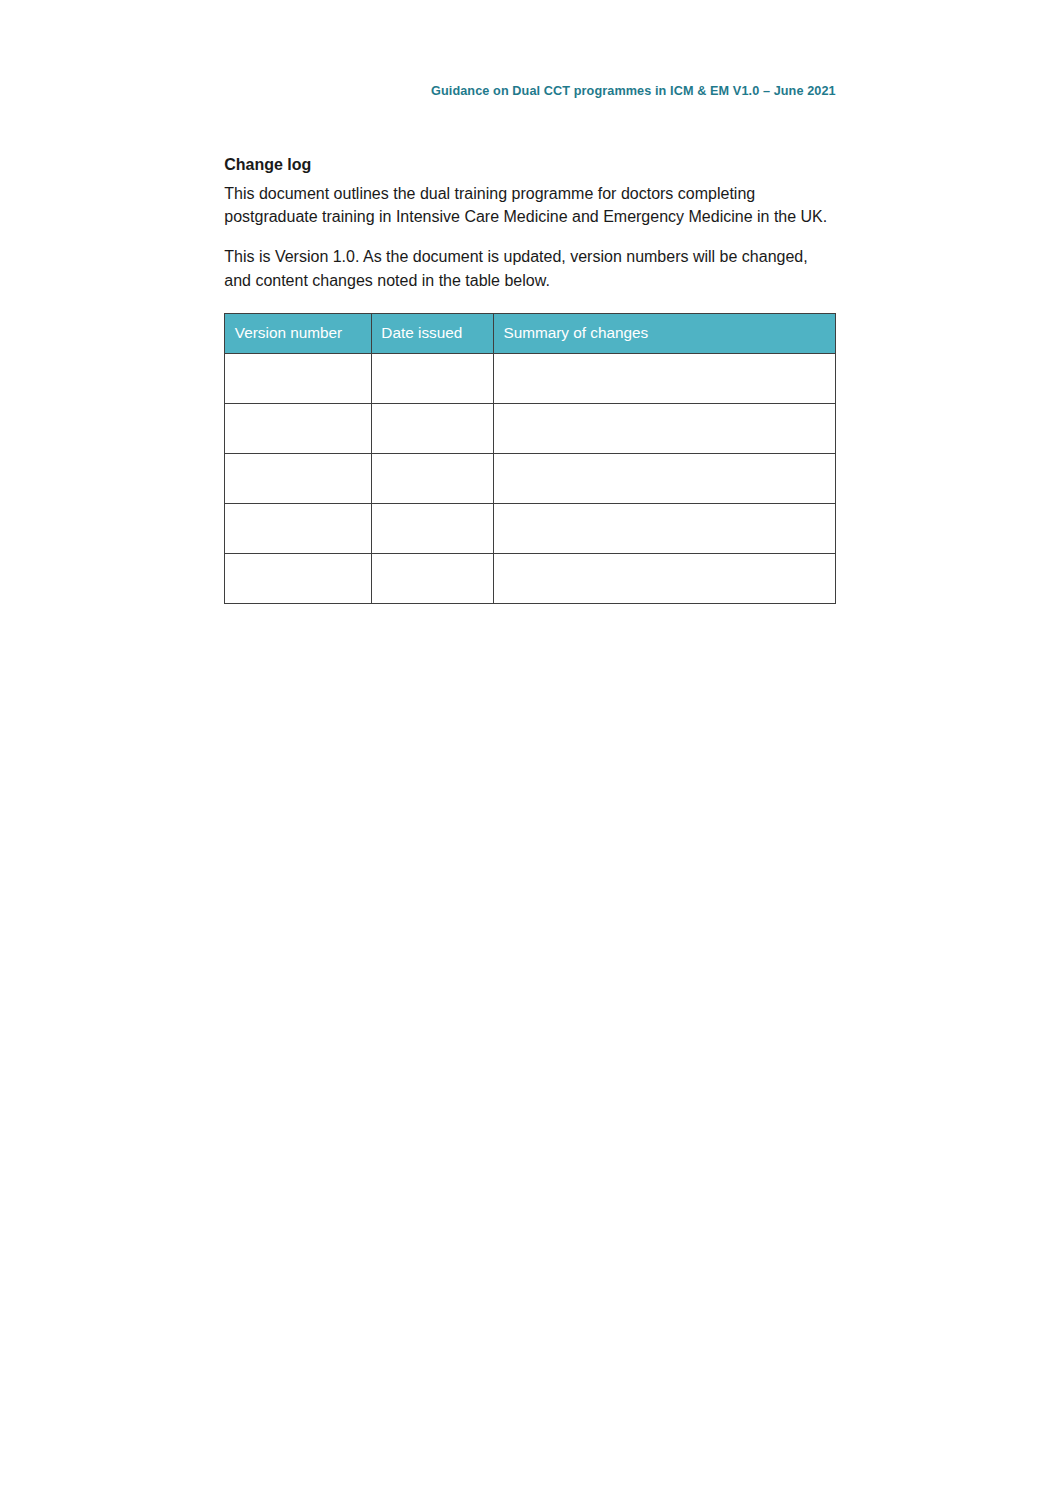Guidance on Dual CCT programmes in ICM & EM V1.0 – June 2021
Change log
This document outlines the dual training programme for doctors completing postgraduate training in Intensive Care Medicine and Emergency Medicine in the UK.
This is Version 1.0. As the document is updated, version numbers will be changed, and content changes noted in the table below.
| Version number | Date issued | Summary of changes |
| --- | --- | --- |